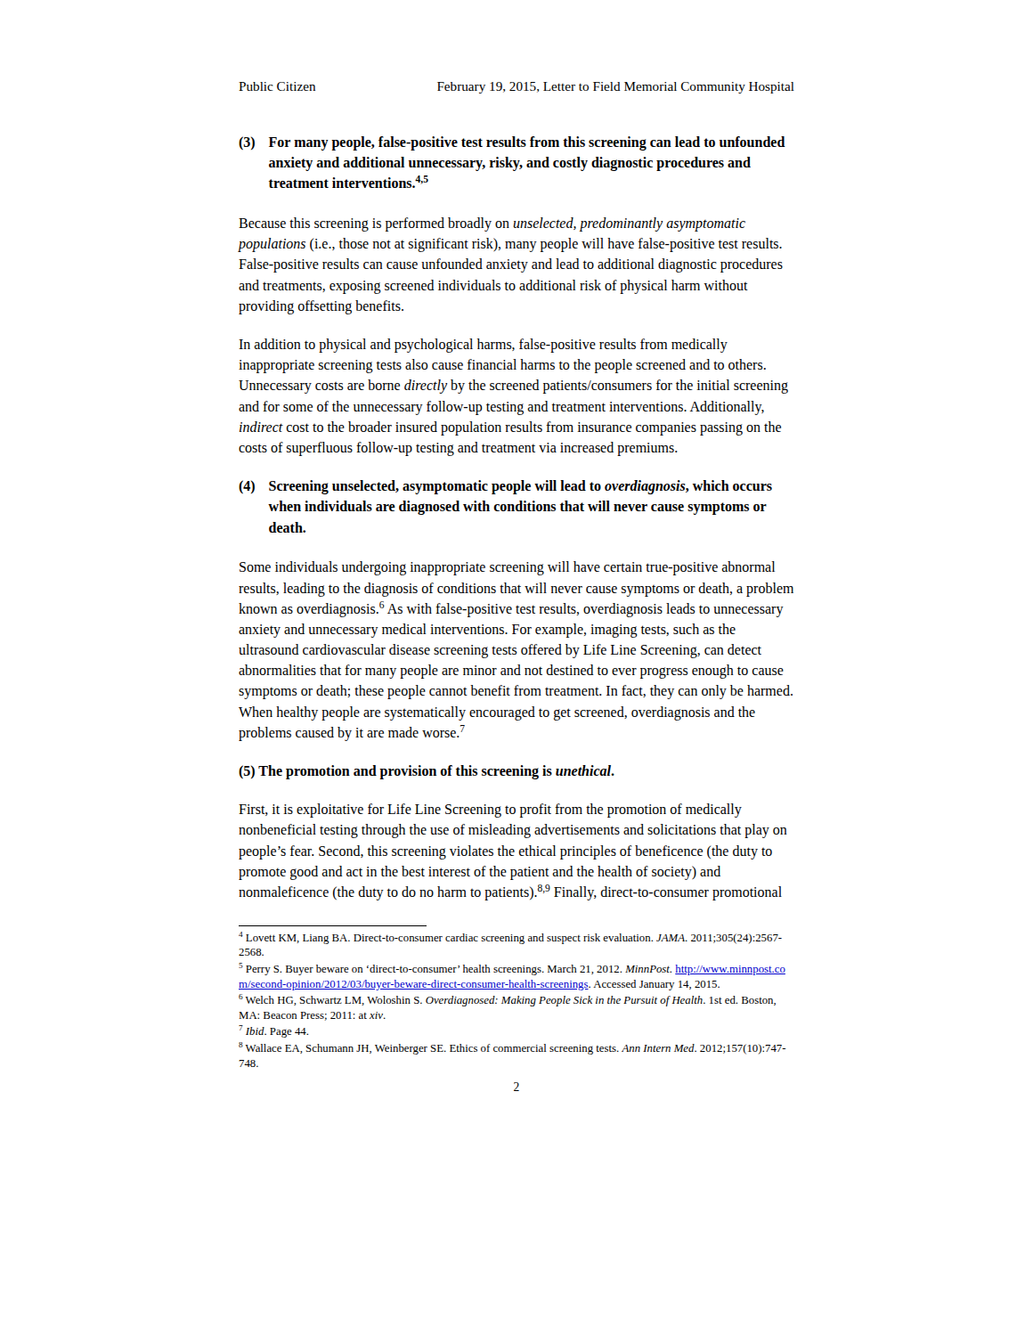Public Citizen
February 19, 2015, Letter to Field Memorial Community Hospital
(3) For many people, false-positive test results from this screening can lead to unfounded anxiety and additional unnecessary, risky, and costly diagnostic procedures and treatment interventions.4,5
Because this screening is performed broadly on unselected, predominantly asymptomatic populations (i.e., those not at significant risk), many people will have false-positive test results. False-positive results can cause unfounded anxiety and lead to additional diagnostic procedures and treatments, exposing screened individuals to additional risk of physical harm without providing offsetting benefits.
In addition to physical and psychological harms, false-positive results from medically inappropriate screening tests also cause financial harms to the people screened and to others. Unnecessary costs are borne directly by the screened patients/consumers for the initial screening and for some of the unnecessary follow-up testing and treatment interventions. Additionally, indirect cost to the broader insured population results from insurance companies passing on the costs of superfluous follow-up testing and treatment via increased premiums.
(4) Screening unselected, asymptomatic people will lead to overdiagnosis, which occurs when individuals are diagnosed with conditions that will never cause symptoms or death.
Some individuals undergoing inappropriate screening will have certain true-positive abnormal results, leading to the diagnosis of conditions that will never cause symptoms or death, a problem known as overdiagnosis.6 As with false-positive test results, overdiagnosis leads to unnecessary anxiety and unnecessary medical interventions. For example, imaging tests, such as the ultrasound cardiovascular disease screening tests offered by Life Line Screening, can detect abnormalities that for many people are minor and not destined to ever progress enough to cause symptoms or death; these people cannot benefit from treatment. In fact, they can only be harmed. When healthy people are systematically encouraged to get screened, overdiagnosis and the problems caused by it are made worse.7
(5) The promotion and provision of this screening is unethical.
First, it is exploitative for Life Line Screening to profit from the promotion of medically nonbeneficial testing through the use of misleading advertisements and solicitations that play on people’s fear. Second, this screening violates the ethical principles of beneficence (the duty to promote good and act in the best interest of the patient and the health of society) and nonmaleficence (the duty to do no harm to patients).8,9 Finally, direct-to-consumer promotional
4 Lovett KM, Liang BA. Direct-to-consumer cardiac screening and suspect risk evaluation. JAMA. 2011;305(24):2567-2568.
5 Perry S. Buyer beware on ‘direct-to-consumer’ health screenings. March 21, 2012. MinnPost. http://www.minnpost.com/second-opinion/2012/03/buyer-beware-direct-consumer-health-screenings. Accessed January 14, 2015.
6 Welch HG, Schwartz LM, Woloshin S. Overdiagnosed: Making People Sick in the Pursuit of Health. 1st ed. Boston, MA: Beacon Press; 2011: at xiv.
7 Ibid. Page 44.
8 Wallace EA, Schumann JH, Weinberger SE. Ethics of commercial screening tests. Ann Intern Med. 2012;157(10):747-748.
2